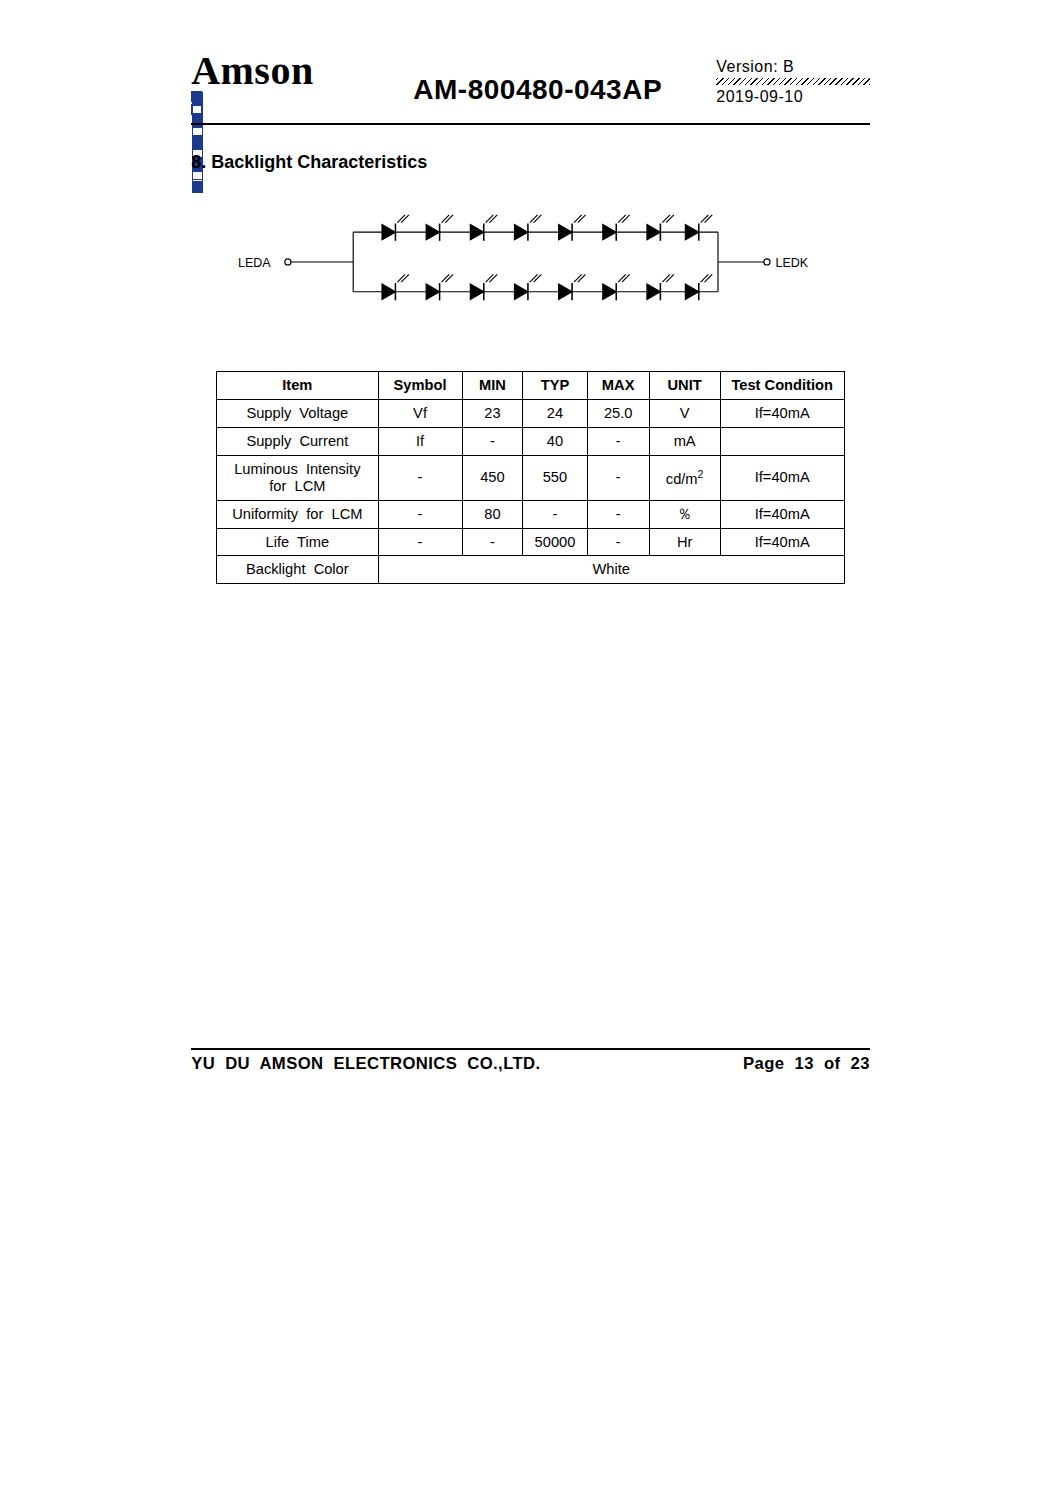Amson
AM-800480-043AP
Version: B
2019-09-10
8. Backlight Characteristics
LEDA LEDK
| Item | Symbol | MIN | TYP | MAX | UNIT | Test Condition |
| --- | --- | --- | --- | --- | --- | --- |
| Supply Voltage | Vf | 23 | 24 | 25.0 | V | If=40mA |
| Supply Current | If | - | 40 | - | mA | |
| Luminous Intensity for LCM | - | 450 | 550 | - | cd/m 2 | If=40mA |
| Uniformity for LCM | - | 80 | - | - | ％ | If=40mA |
| Life Time | - | - | 50000 | - | Hr | If=40mA |
| Backlight Color | White |
YU DU AMSON ELECTRONICS CO.,LTD.
Page 13 of 23